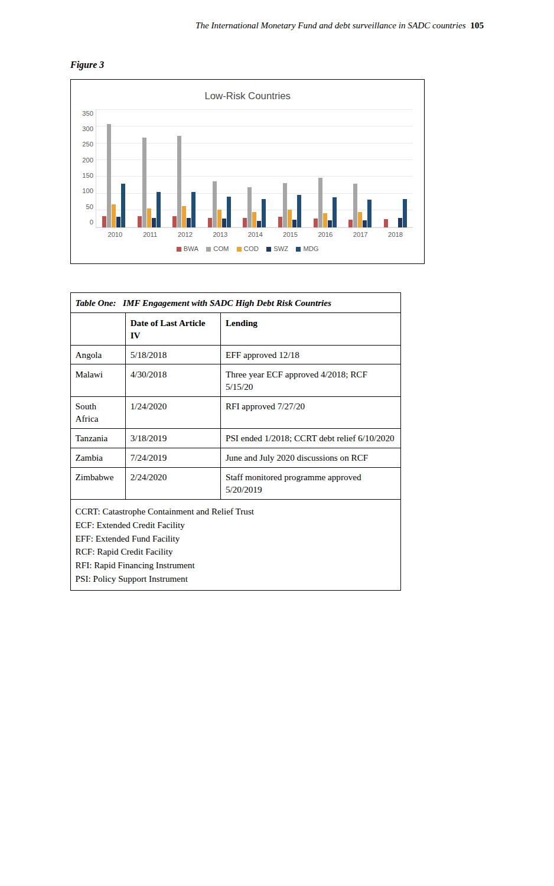The International Monetary Fund and debt surveillance in SADC countries 105
Figure 3
Low-Risk Countries
350
300
250
200
150
100
50
0
201020112012201320142015201620172018
BWA COM COD SWZ MDG
Table One: IMF Engagement with SADC High Debt Risk Countries
| | Date of Last Article IV | Lending |
| Angola | 5/18/2018 | EFF approved 12/18 |
| Malawi | 4/30/2018 | Three year ECF approved 4/2018; RCF 5/15/20 |
| South Africa | 1/24/2020 | RFI approved 7/27/20 |
| Tanzania | 3/18/2019 | PSI ended 1/2018; CCRT debt relief 6/10/2020 |
| Zambia | 7/24/2019 | June and July 2020 discussions on RCF |
| Zimbabwe | 2/24/2020 | Staff monitored programme approved 5/20/2019 |
| CCRT: Catastrophe Containment and Relief Trust ECF: Extended Credit Facility EFF: Extended Fund Facility RCF: Rapid Credit Facility RFI: Rapid Financing Instrument PSI: Policy Support Instrument |